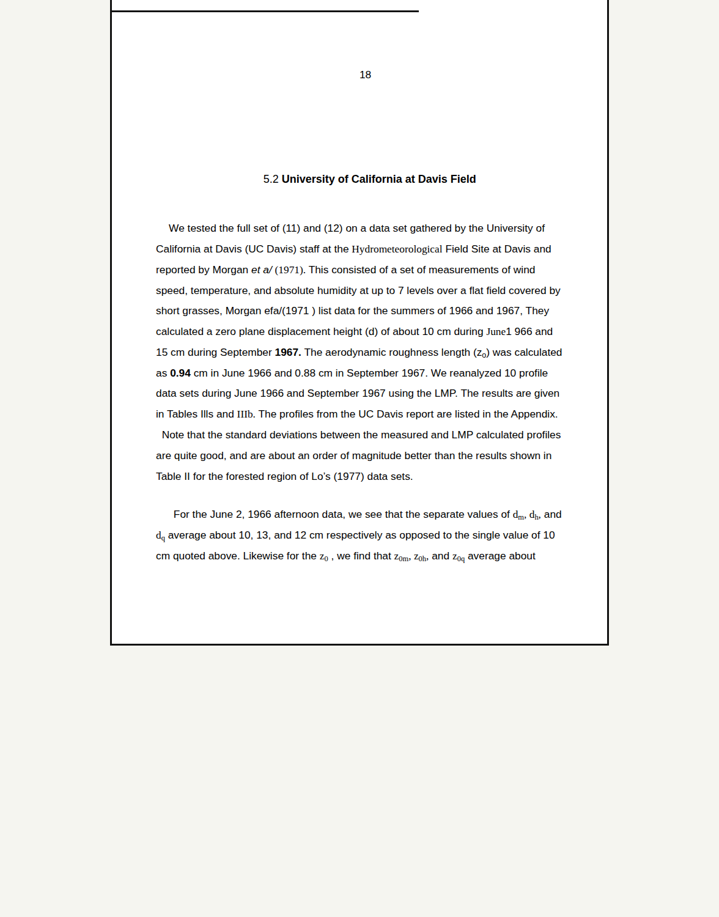18
5.2 University of California at Davis Field
We tested the full set of (11) and (12) on a data set gathered by the University of California at Davis (UC Davis) staff at the Hydrometeorological Field Site at Davis and reported by Morgan et a/ (1971). This consisted of a set of measurements of wind speed, temperature, and absolute humidity at up to 7 levels over a flat field covered by short grasses, Morgan efa/(1971 ) list data for the summers of 1966 and 1967, They calculated a zero plane displacement height (d) of about 10 cm during June1 966 and 15 cm during September 1967. The aerodynamic roughness length (zo) was calculated as 0.94 cm in June 1966 and 0.88 cm in September 1967. We reanalyzed 10 profile data sets during June 1966 and September 1967 using the LMP. The results are given in Tables Ills and IIIb. The profiles from the UC Davis report are listed in the Appendix. Note that the standard deviations between the measured and LMP calculated profiles are quite good, and are about an order of magnitude better than the results shown in Table II for the forested region of Lo’s (1977) data sets.
For the June 2, 1966 afternoon data, we see that the separate values of dm, dh, and dq average about 10, 13, and 12 cm respectively as opposed to the single value of 10 cm quoted above. Likewise for the z0 , we find that z0m, z0h, and z0q average about